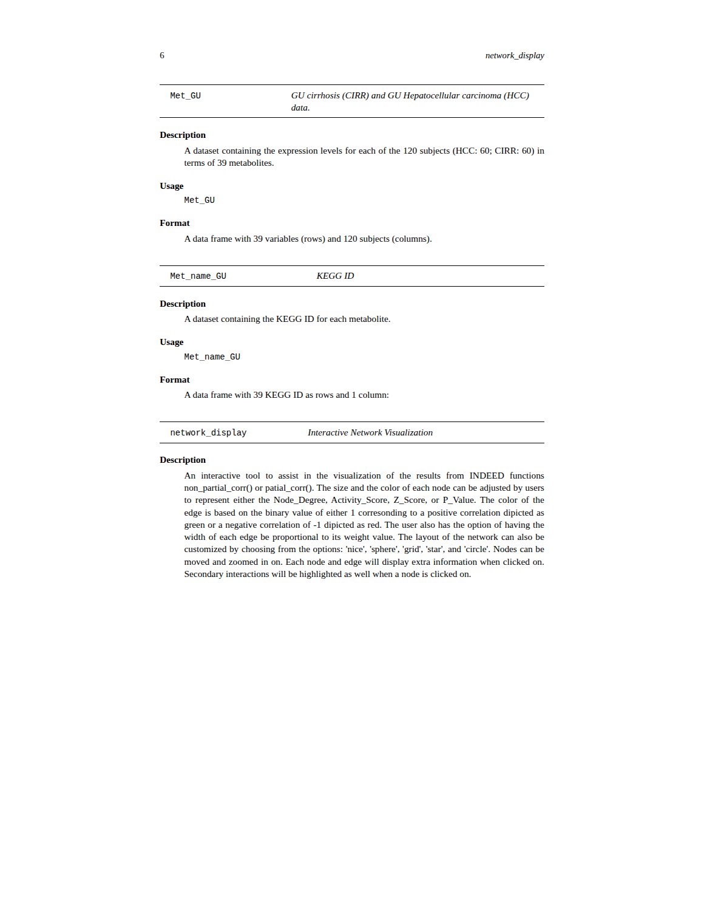6 network_display
Met_GU GU cirrhosis (CIRR) and GU Hepatocellular carcinoma (HCC) data.
Description
A dataset containing the expression levels for each of the 120 subjects (HCC: 60; CIRR: 60) in terms of 39 metabolites.
Usage
Met_GU
Format
A data frame with 39 variables (rows) and 120 subjects (columns).
Met_name_GU KEGG ID
Description
A dataset containing the KEGG ID for each metabolite.
Usage
Met_name_GU
Format
A data frame with 39 KEGG ID as rows and 1 column:
network_display Interactive Network Visualization
Description
An interactive tool to assist in the visualization of the results from INDEED functions non_partial_corr() or patial_corr(). The size and the color of each node can be adjusted by users to represent either the Node_Degree, Activity_Score, Z_Score, or P_Value. The color of the edge is based on the binary value of either 1 corresonding to a positive correlation dipicted as green or a negative correlation of -1 dipicted as red. The user also has the option of having the width of each edge be proportional to its weight value. The layout of the network can also be customized by choosing from the options: 'nice', 'sphere', 'grid', 'star', and 'circle'. Nodes can be moved and zoomed in on. Each node and edge will display extra information when clicked on. Secondary interactions will be highlighted as well when a node is clicked on.